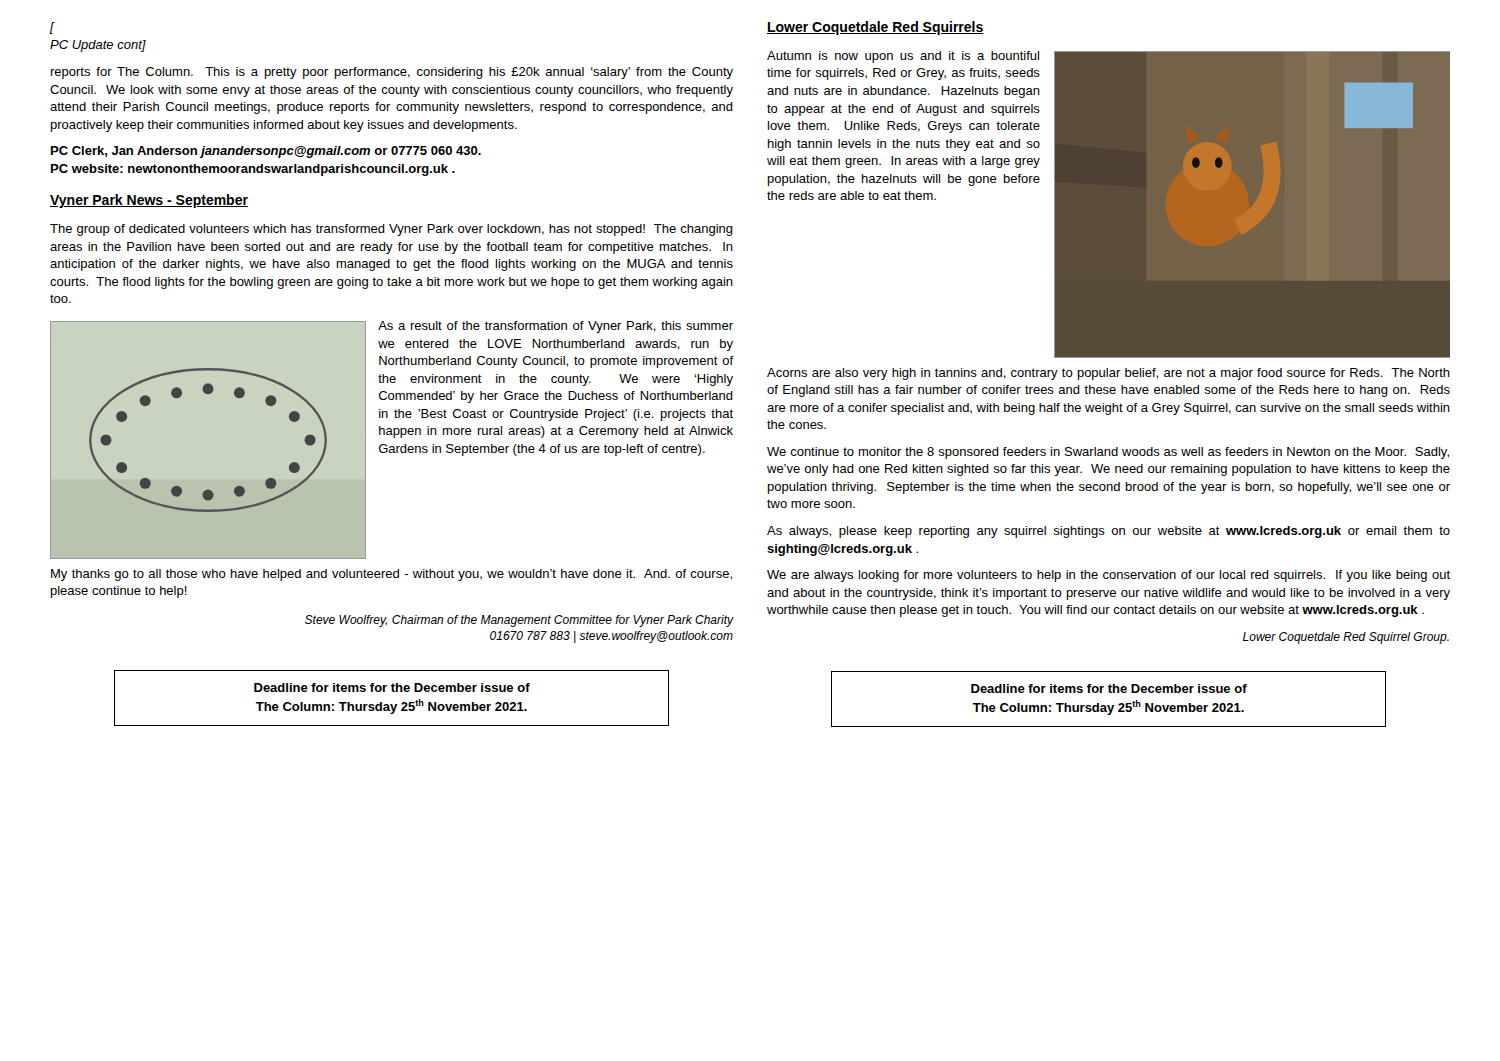[ PC Update cont]
reports for The Column. This is a pretty poor performance, considering his £20k annual ‘salary’ from the County Council. We look with some envy at those areas of the county with conscientious county councillors, who frequently attend their Parish Council meetings, produce reports for community newsletters, respond to correspondence, and proactively keep their communities informed about key issues and developments.
PC Clerk, Jan Anderson janandersonpc@gmail.com or 07775 060 430.
PC website: newtononthemoorandswarlandparishcouncil.org.uk .
Vyner Park News - September
The group of dedicated volunteers which has transformed Vyner Park over lockdown, has not stopped! The changing areas in the Pavilion have been sorted out and are ready for use by the football team for competitive matches. In anticipation of the darker nights, we have also managed to get the flood lights working on the MUGA and tennis courts. The flood lights for the bowling green are going to take a bit more work but we hope to get them working again too.
As a result of the transformation of Vyner Park, this summer we entered the LOVE Northumberland awards, run by Northumberland County Council, to promote improvement of the environment in the county. We were ‘Highly Commended’ by her Grace the Duchess of Northumberland in the ’Best Coast or Countryside Project’ (i.e. projects that happen in more rural areas) at a Ceremony held at Alnwick Gardens in September (the 4 of us are top-left of centre).
My thanks go to all those who have helped and volunteered - without you, we wouldn’t have done it. And. of course, please continue to help!
Steve Woolfrey, Chairman of the Management Committee for Vyner Park Charity
01670 787 883 | steve.woolfrey@outlook.com
Deadline for items for the December issue of
The Column: Thursday 25th November 2021.
Lower Coquetdale Red Squirrels
Autumn is now upon us and it is a bountiful time for squirrels, Red or Grey, as fruits, seeds and nuts are in abundance. Hazelnuts began to appear at the end of August and squirrels love them. Unlike Reds, Greys can tolerate high tannin levels in the nuts they eat and so will eat them green. In areas with a large grey population, the hazelnuts will be gone before the reds are able to eat them.
Acorns are also very high in tannins and, contrary to popular belief, are not a major food source for Reds. The North of England still has a fair number of conifer trees and these have enabled some of the Reds here to hang on. Reds are more of a conifer specialist and, with being half the weight of a Grey Squirrel, can survive on the small seeds within the cones.
We continue to monitor the 8 sponsored feeders in Swarland woods as well as feeders in Newton on the Moor. Sadly, we’ve only had one Red kitten sighted so far this year. We need our remaining population to have kittens to keep the population thriving. September is the time when the second brood of the year is born, so hopefully, we’ll see one or two more soon.
As always, please keep reporting any squirrel sightings on our website at www.lcreds.org.uk or email them to sighting@lcreds.org.uk .
We are always looking for more volunteers to help in the conservation of our local red squirrels. If you like being out and about in the countryside, think it’s important to preserve our native wildlife and would like to be involved in a very worthwhile cause then please get in touch. You will find our contact details on our website at www.lcreds.org.uk .
Lower Coquetdale Red Squirrel Group.
Deadline for items for the December issue of
The Column: Thursday 25th November 2021.